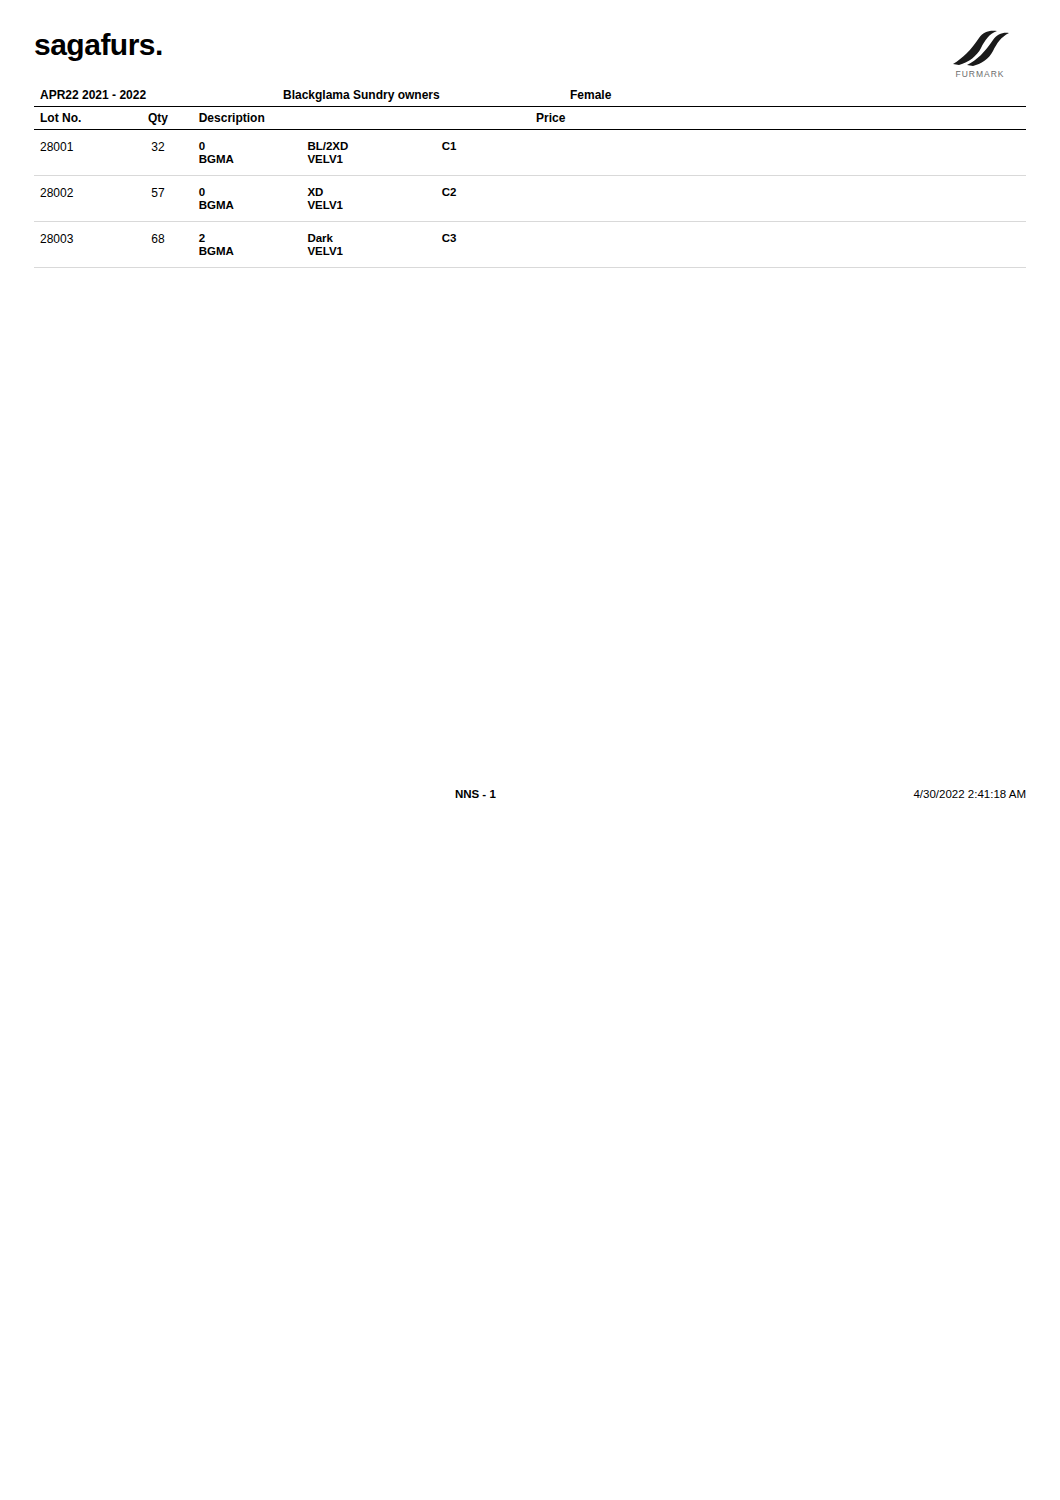FURMARK
sagafurs.
Lot listing
| APR22 2021 - 2022 | Blackglama Sundry owners | Female |
| --- | --- | --- |
| Lot No. | Qty | Description | Price | |
| 28001 | 32 | 0 BL/2XD C1 BGMA VELV1 | | |
| 28002 | 57 | 0 XD C2 BGMA VELV1 | | |
| 28003 | 68 | 2 Dark C3 BGMA VELV1 | | |
NNS - 1
4/30/2022 2:41:18 AM